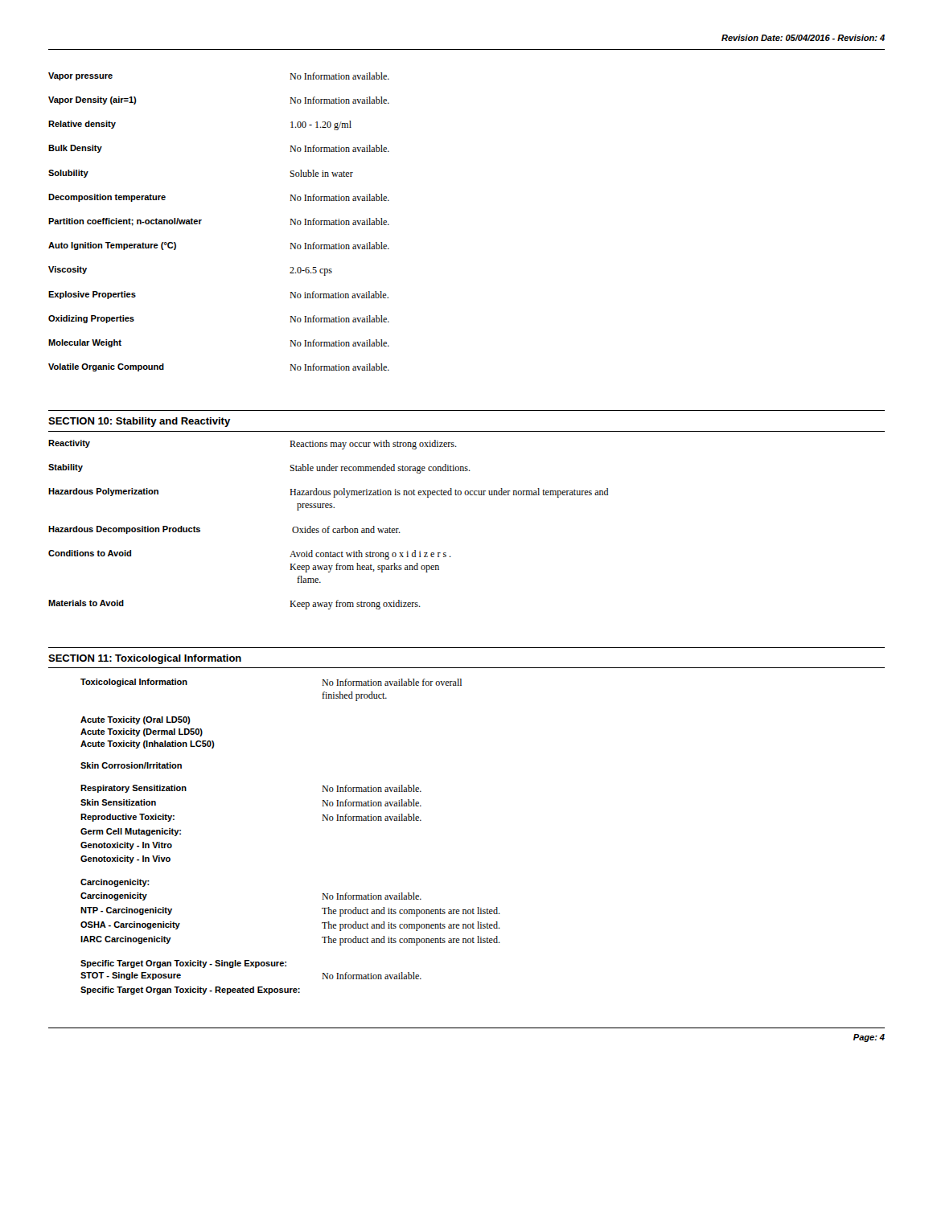Revision Date: 05/04/2016 - Revision: 4
| Vapor pressure | No Information available. |
| Vapor Density (air=1) | No Information available. |
| Relative density | 1.00 - 1.20 g/ml |
| Bulk Density | No Information available. |
| Solubility | Soluble in water |
| Decomposition temperature | No Information available. |
| Partition coefficient; n-octanol/water | No Information available. |
| Auto Ignition Temperature (°C) | No Information available. |
| Viscosity | 2.0-6.5 cps |
| Explosive Properties | No information available. |
| Oxidizing Properties | No Information available. |
| Molecular Weight | No Information available. |
| Volatile Organic Compound | No Information available. |
SECTION 10: Stability and Reactivity
| Reactivity | Reactions may occur with strong oxidizers. |
| Stability | Stable under recommended storage conditions. |
| Hazardous Polymerization | Hazardous polymerization is not expected to occur under normal temperatures and pressures. |
| Hazardous Decomposition Products | Oxides of carbon and water. |
| Conditions to Avoid | Avoid contact with strong o x i d i z e r s . Keep away from heat, sparks and open flame. |
| Materials to Avoid | Keep away from strong oxidizers. |
SECTION 11: Toxicological Information
| Toxicological Information | No Information available for overall finished product. |
Acute Toxicity (Oral LD50)
Acute Toxicity (Dermal LD50)
Acute Toxicity (Inhalation LC50)
Skin Corrosion/Irritation
| Respiratory Sensitization | No Information available. |
| Skin Sensitization | No Information available. |
| Reproductive Toxicity: | No Information available. |
| Germ Cell Mutagenicity: | |
| Genotoxicity - In Vitro | |
| Genotoxicity - In Vivo | |
| Carcinogenicity: | |
| Carcinogenicity | No Information available. |
| NTP - Carcinogenicity | The product and its components are not listed. |
| OSHA - Carcinogenicity | The product and its components are not listed. |
| IARC Carcinogenicity | The product and its components are not listed. |
Specific Target Organ Toxicity - Single Exposure:
| STOT - Single Exposure | No Information available. |
Specific Target Organ Toxicity - Repeated Exposure:
Page: 4